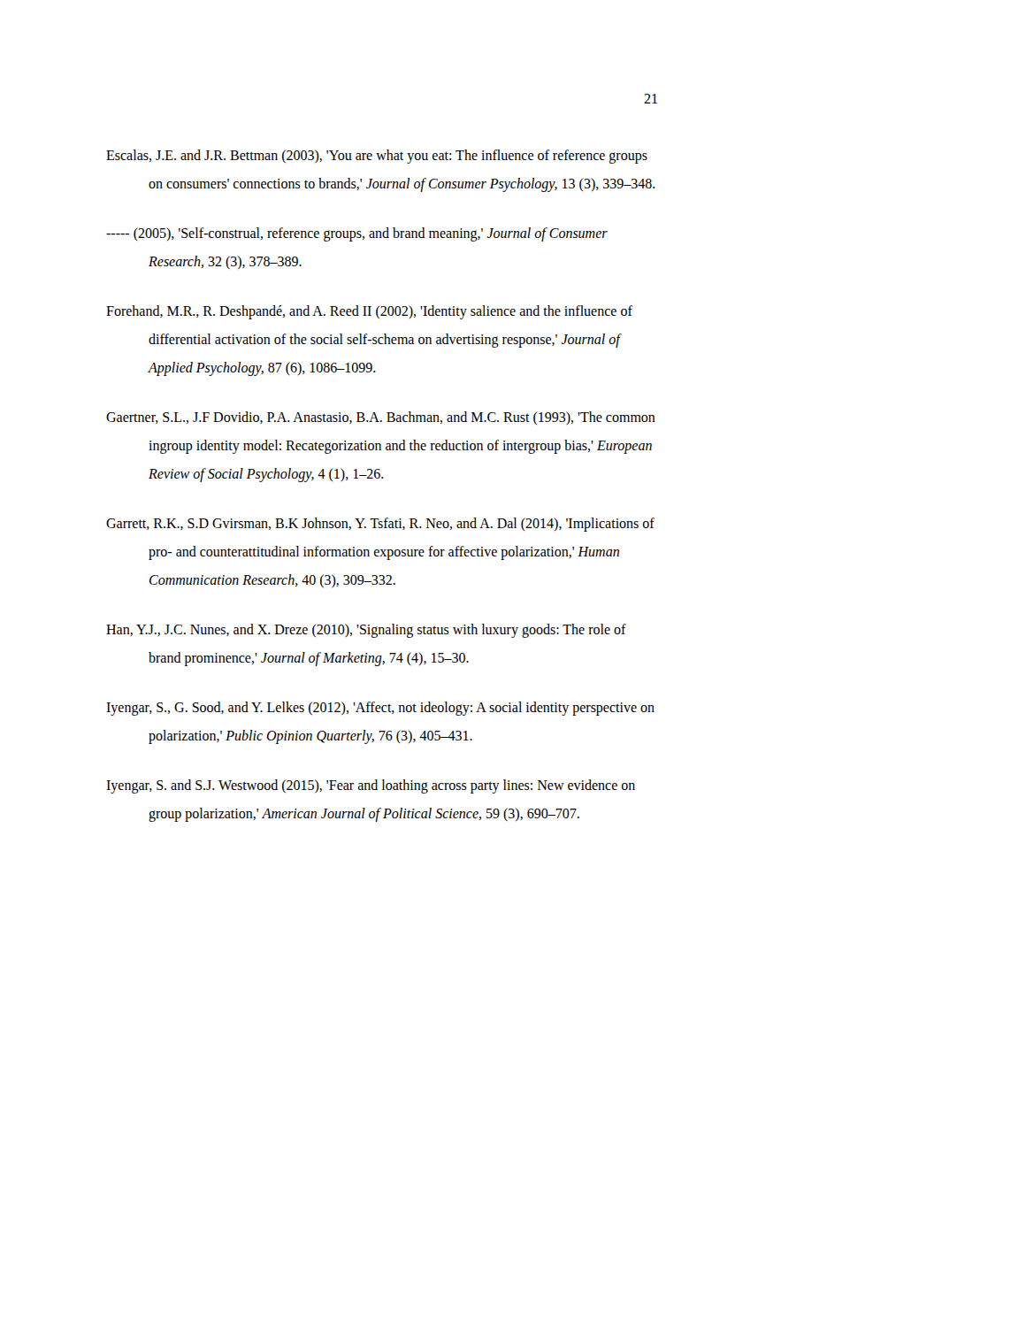21
Escalas, J.E. and J.R. Bettman (2003), 'You are what you eat: The influence of reference groups on consumers' connections to brands,' Journal of Consumer Psychology, 13 (3), 339–348.
----- (2005), 'Self-construal, reference groups, and brand meaning,' Journal of Consumer Research, 32 (3), 378–389.
Forehand, M.R., R. Deshpandé, and A. Reed II (2002), 'Identity salience and the influence of differential activation of the social self-schema on advertising response,' Journal of Applied Psychology, 87 (6), 1086–1099.
Gaertner, S.L., J.F Dovidio, P.A. Anastasio, B.A. Bachman, and M.C. Rust (1993), 'The common ingroup identity model: Recategorization and the reduction of intergroup bias,' European Review of Social Psychology, 4 (1), 1–26.
Garrett, R.K., S.D Gvirsman, B.K Johnson, Y. Tsfati, R. Neo, and A. Dal (2014), 'Implications of pro- and counterattitudinal information exposure for affective polarization,' Human Communication Research, 40 (3), 309–332.
Han, Y.J., J.C. Nunes, and X. Dreze (2010), 'Signaling status with luxury goods: The role of brand prominence,' Journal of Marketing, 74 (4), 15–30.
Iyengar, S., G. Sood, and Y. Lelkes (2012), 'Affect, not ideology: A social identity perspective on polarization,' Public Opinion Quarterly, 76 (3), 405–431.
Iyengar, S. and S.J. Westwood (2015), 'Fear and loathing across party lines: New evidence on group polarization,' American Journal of Political Science, 59 (3), 690–707.